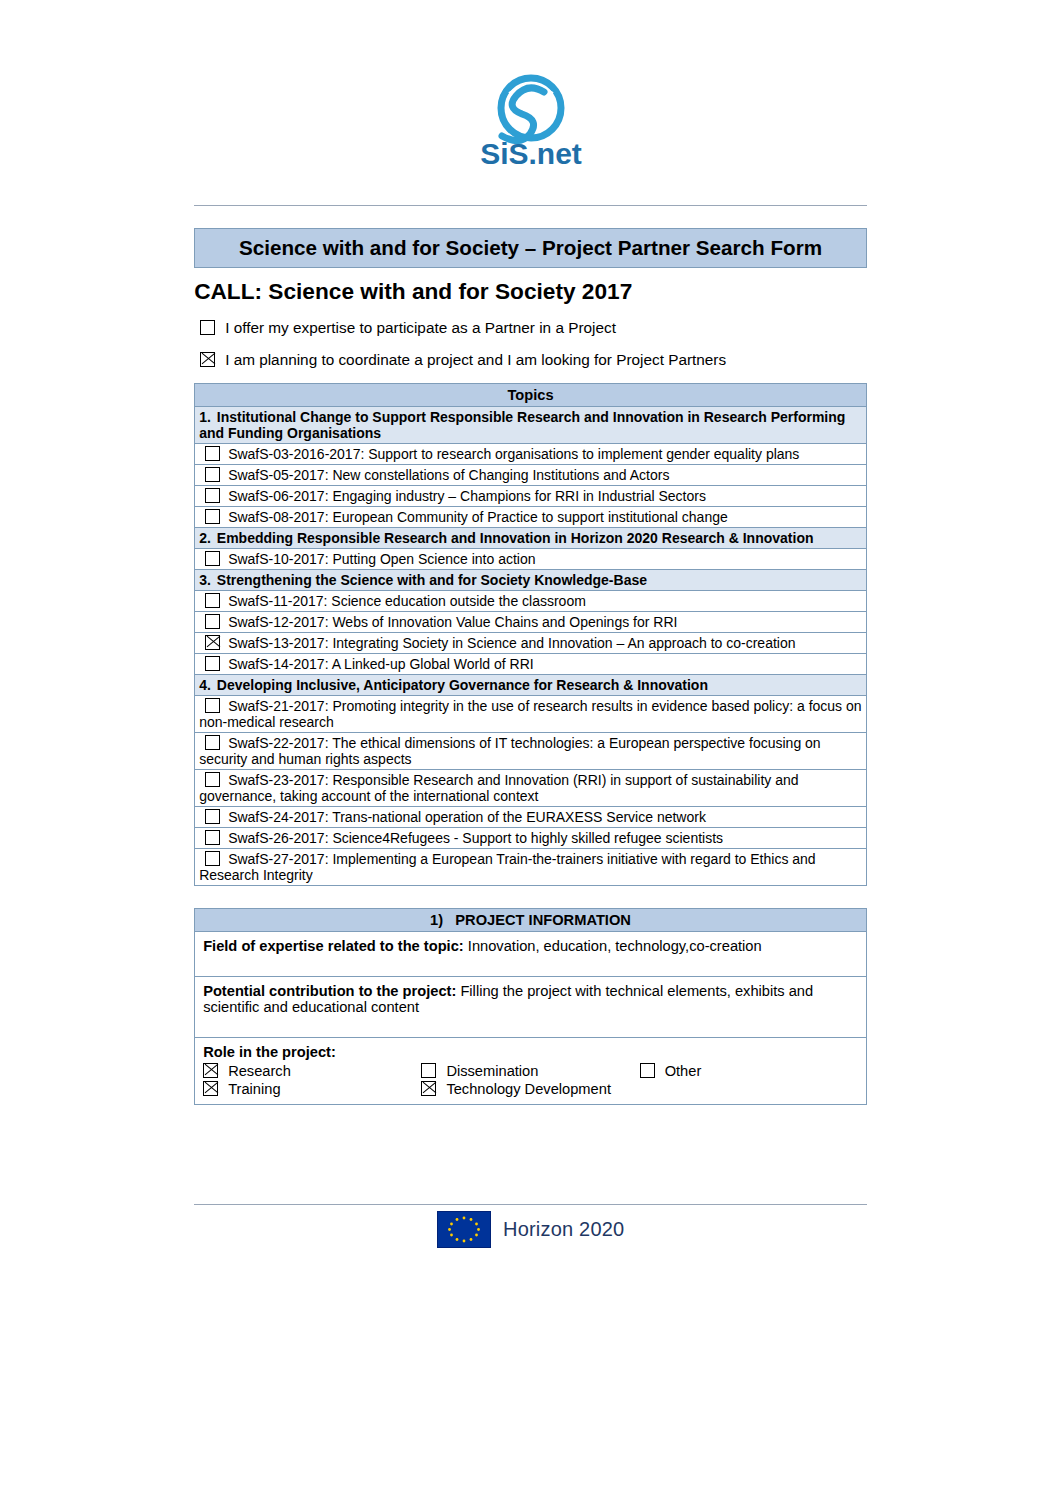SiS.net
Science with and for Society – Project Partner Search Form
CALL: Science with and for Society 2017
I offer my expertise to participate as a Partner in a Project
I am planning to coordinate a project and I am looking for Project Partners
| Topics |
| --- |
| 1. Institutional Change to Support Responsible Research and Innovation in Research Performing and Funding Organisations |
| SwafS-03-2016-2017: Support to research organisations to implement gender equality plans |
| SwafS-05-2017: New constellations of Changing Institutions and Actors |
| SwafS-06-2017: Engaging industry – Champions for RRI in Industrial Sectors |
| SwafS-08-2017: European Community of Practice to support institutional change |
| 2. Embedding Responsible Research and Innovation in Horizon 2020 Research & Innovation |
| SwafS-10-2017: Putting Open Science into action |
| 3. Strengthening the Science with and for Society Knowledge-Base |
| SwafS-11-2017: Science education outside the classroom |
| SwafS-12-2017: Webs of Innovation Value Chains and Openings for RRI |
| SwafS-13-2017: Integrating Society in Science and Innovation – An approach to co-creation |
| SwafS-14-2017: A Linked-up Global World of RRI |
| 4. Developing Inclusive, Anticipatory Governance for Research & Innovation |
| SwafS-21-2017: Promoting integrity in the use of research results in evidence based policy: a focus on non-medical research |
| SwafS-22-2017: The ethical dimensions of IT technologies: a European perspective focusing on security and human rights aspects |
| SwafS-23-2017: Responsible Research and Innovation (RRI) in support of sustainability and governance, taking account of the international context |
| SwafS-24-2017: Trans-national operation of the EURAXESS Service network |
| SwafS-26-2017: Science4Refugees - Support to highly skilled refugee scientists |
| SwafS-27-2017: Implementing a European Train-the-trainers initiative with regard to Ethics and Research Integrity |
| 1) PROJECT INFORMATION |
| --- |
| Field of expertise related to the topic: Innovation, education, technology,co-creation |
| Potential contribution to the project: Filling the project with technical elements, exhibits and scientific and educational content |
| Role in the project: Research Dissemination Other Training Technology Development |
Horizon 2020